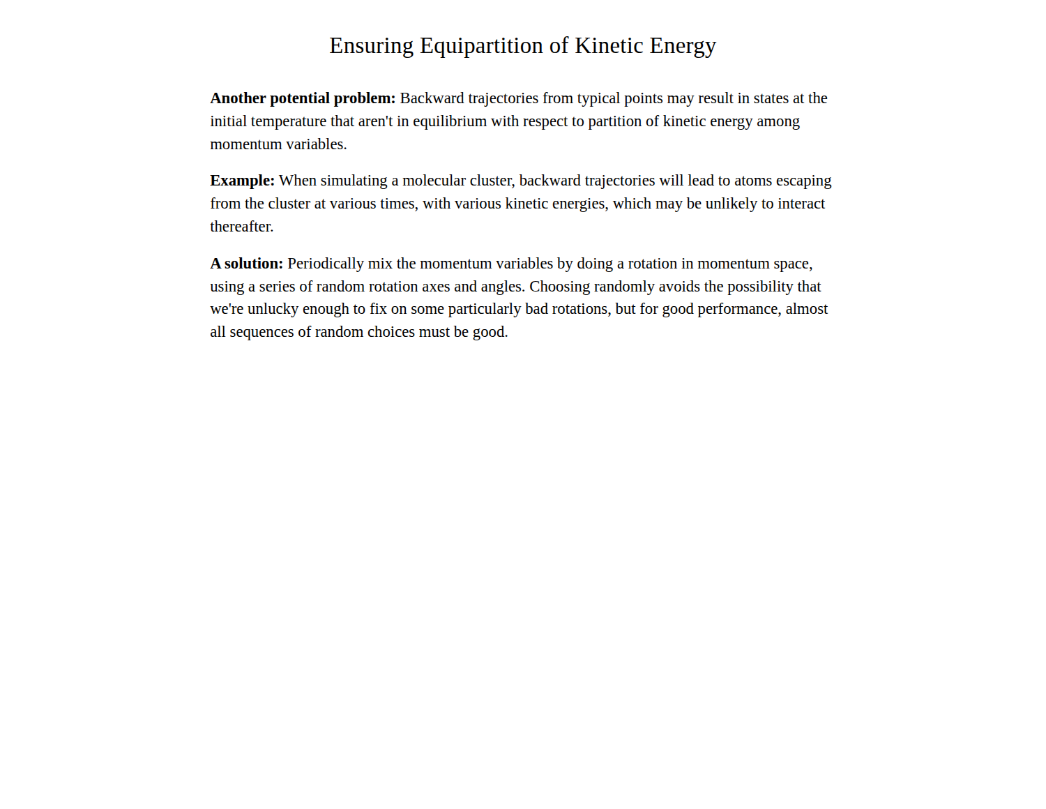Ensuring Equipartition of Kinetic Energy
Another potential problem: Backward trajectories from typical points may result in states at the initial temperature that aren't in equilibrium with respect to partition of kinetic energy among momentum variables.
Example: When simulating a molecular cluster, backward trajectories will lead to atoms escaping from the cluster at various times, with various kinetic energies, which may be unlikely to interact thereafter.
A solution: Periodically mix the momentum variables by doing a rotation in momentum space, using a series of random rotation axes and angles. Choosing randomly avoids the possibility that we're unlucky enough to fix on some particularly bad rotations, but for good performance, almost all sequences of random choices must be good.